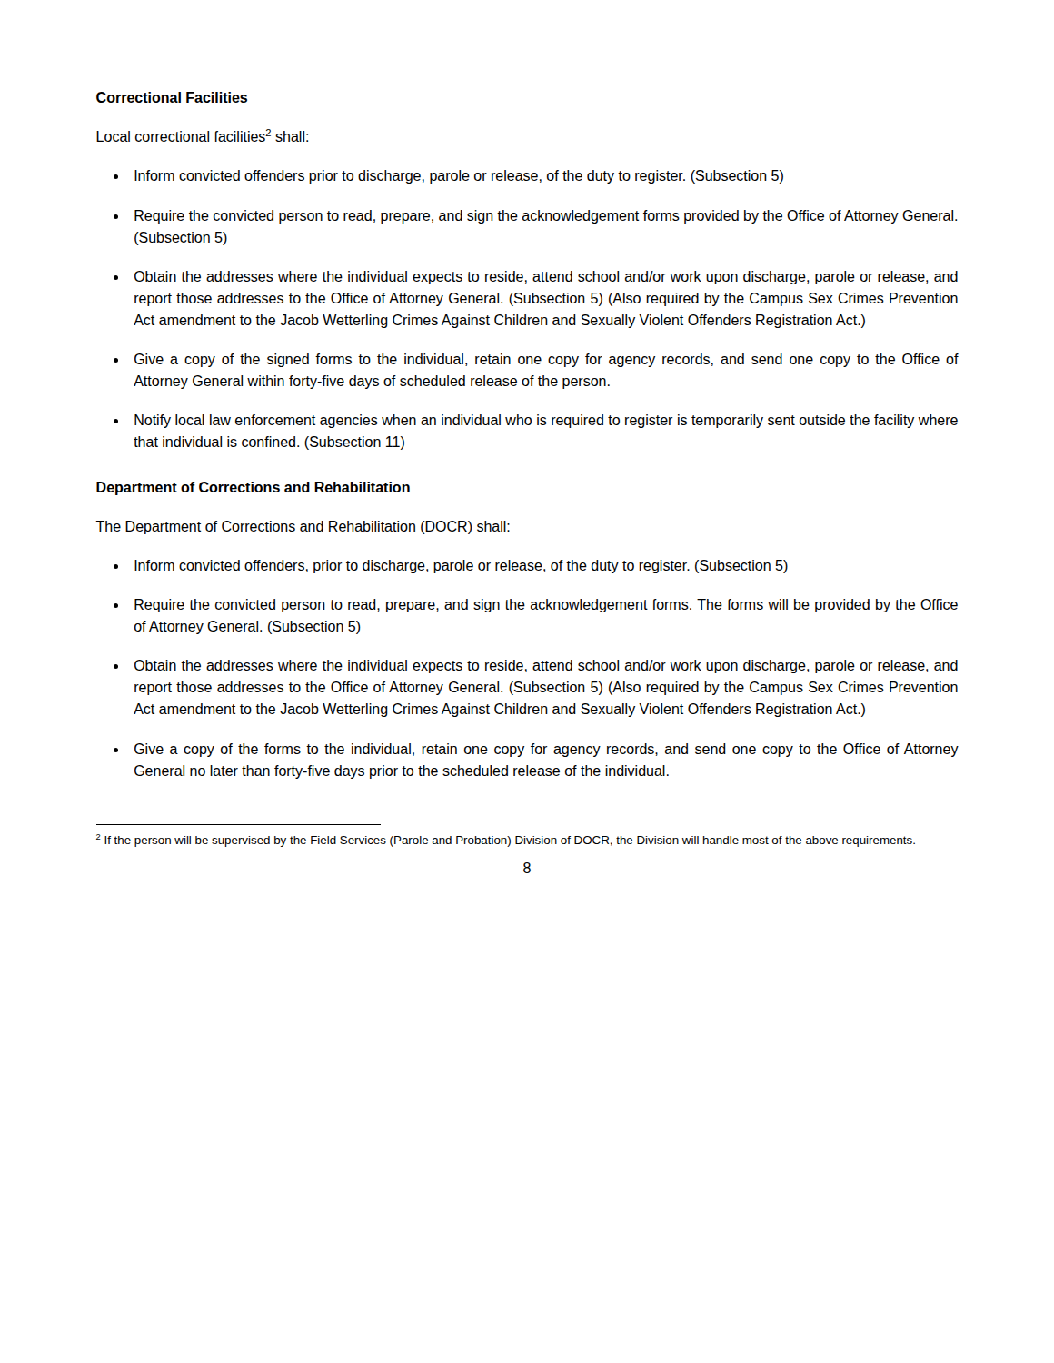Correctional Facilities
Local correctional facilities2 shall:
Inform convicted offenders prior to discharge, parole or release, of the duty to register. (Subsection 5)
Require the convicted person to read, prepare, and sign the acknowledgement forms provided by the Office of Attorney General. (Subsection 5)
Obtain the addresses where the individual expects to reside, attend school and/or work upon discharge, parole or release, and report those addresses to the Office of Attorney General. (Subsection 5) (Also required by the Campus Sex Crimes Prevention Act amendment to the Jacob Wetterling Crimes Against Children and Sexually Violent Offenders Registration Act.)
Give a copy of the signed forms to the individual, retain one copy for agency records, and send one copy to the Office of Attorney General within forty-five days of scheduled release of the person.
Notify local law enforcement agencies when an individual who is required to register is temporarily sent outside the facility where that individual is confined. (Subsection 11)
Department of Corrections and Rehabilitation
The Department of Corrections and Rehabilitation (DOCR) shall:
Inform convicted offenders, prior to discharge, parole or release, of the duty to register. (Subsection 5)
Require the convicted person to read, prepare, and sign the acknowledgement forms. The forms will be provided by the Office of Attorney General. (Subsection 5)
Obtain the addresses where the individual expects to reside, attend school and/or work upon discharge, parole or release, and report those addresses to the Office of Attorney General. (Subsection 5) (Also required by the Campus Sex Crimes Prevention Act amendment to the Jacob Wetterling Crimes Against Children and Sexually Violent Offenders Registration Act.)
Give a copy of the forms to the individual, retain one copy for agency records, and send one copy to the Office of Attorney General no later than forty-five days prior to the scheduled release of the individual.
2 If the person will be supervised by the Field Services (Parole and Probation) Division of DOCR, the Division will handle most of the above requirements.
8